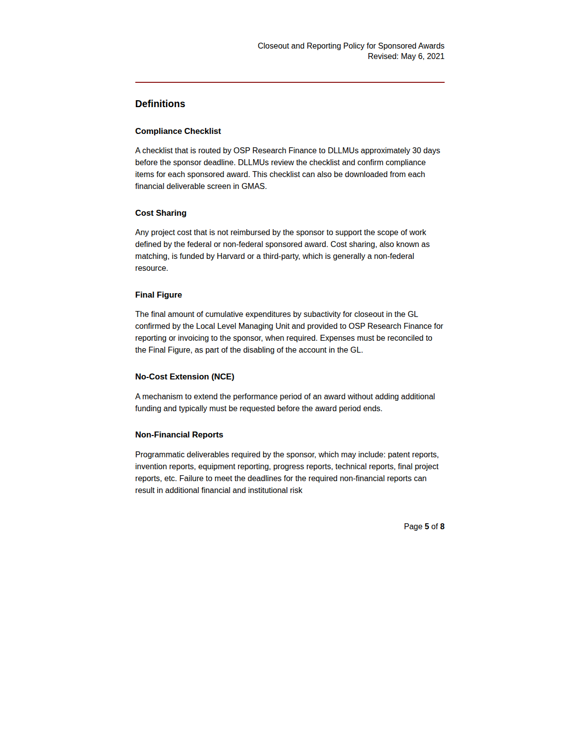Closeout and Reporting Policy for Sponsored Awards
Revised: May 6, 2021
Definitions
Compliance Checklist
A checklist that is routed by OSP Research Finance to DLLMUs approximately 30 days before the sponsor deadline. DLLMUs review the checklist and confirm compliance items for each sponsored award. This checklist can also be downloaded from each financial deliverable screen in GMAS.
Cost Sharing
Any project cost that is not reimbursed by the sponsor to support the scope of work defined by the federal or non-federal sponsored award. Cost sharing, also known as matching, is funded by Harvard or a third-party, which is generally a non-federal resource.
Final Figure
The final amount of cumulative expenditures by subactivity for closeout in the GL confirmed by the Local Level Managing Unit and provided to OSP Research Finance for reporting or invoicing to the sponsor, when required. Expenses must be reconciled to the Final Figure, as part of the disabling of the account in the GL.
No-Cost Extension (NCE)
A mechanism to extend the performance period of an award without adding additional funding and typically must be requested before the award period ends.
Non-Financial Reports
Programmatic deliverables required by the sponsor, which may include: patent reports, invention reports, equipment reporting, progress reports, technical reports, final project reports, etc. Failure to meet the deadlines for the required non-financial reports can result in additional financial and institutional risk
Page 5 of 8